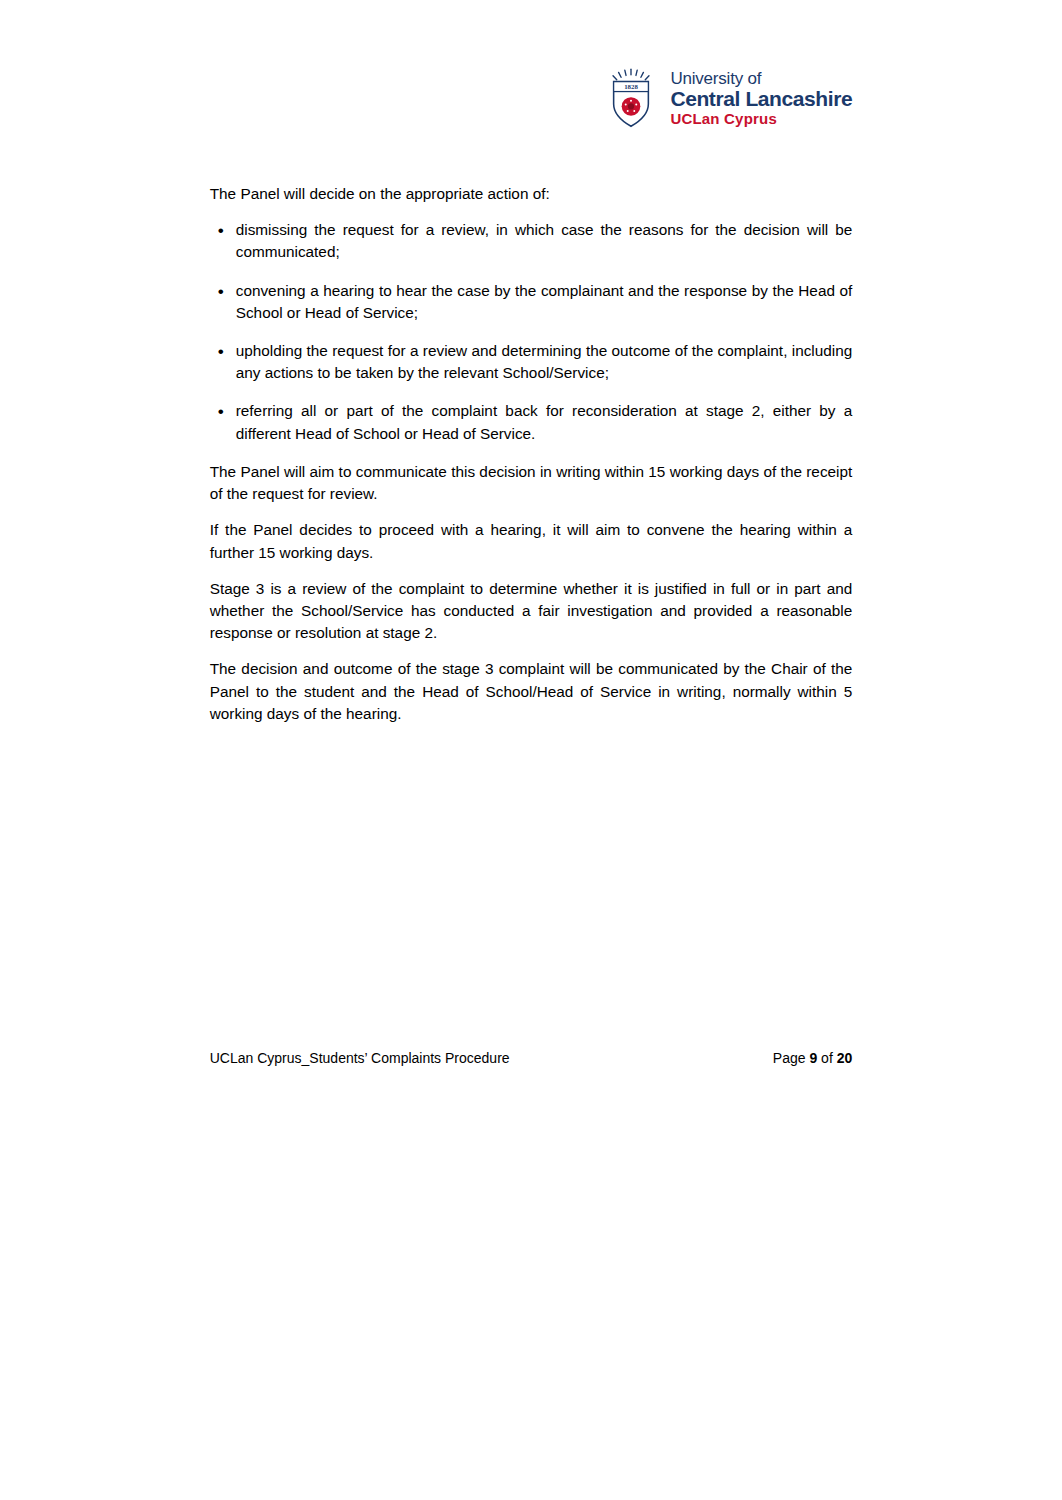1828
University of Central Lancashire UCLan Cyprus
The Panel will decide on the appropriate action of:
dismissing the request for a review, in which case the reasons for the decision will be communicated;
convening a hearing to hear the case by the complainant and the response by the Head of School or Head of Service;
upholding the request for a review and determining the outcome of the complaint, including any actions to be taken by the relevant School/Service;
referring all or part of the complaint back for reconsideration at stage 2, either by a different Head of School or Head of Service.
The Panel will aim to communicate this decision in writing within 15 working days of the receipt of the request for review.
If the Panel decides to proceed with a hearing, it will aim to convene the hearing within a further 15 working days.
Stage 3 is a review of the complaint to determine whether it is justified in full or in part and whether the School/Service has conducted a fair investigation and provided a reasonable response or resolution at stage 2.
The decision and outcome of the stage 3 complaint will be communicated by the Chair of the Panel to the student and the Head of School/Head of Service in writing, normally within 5 working days of the hearing.
UCLan Cyprus_Students’ Complaints Procedure
Page 9 of 20